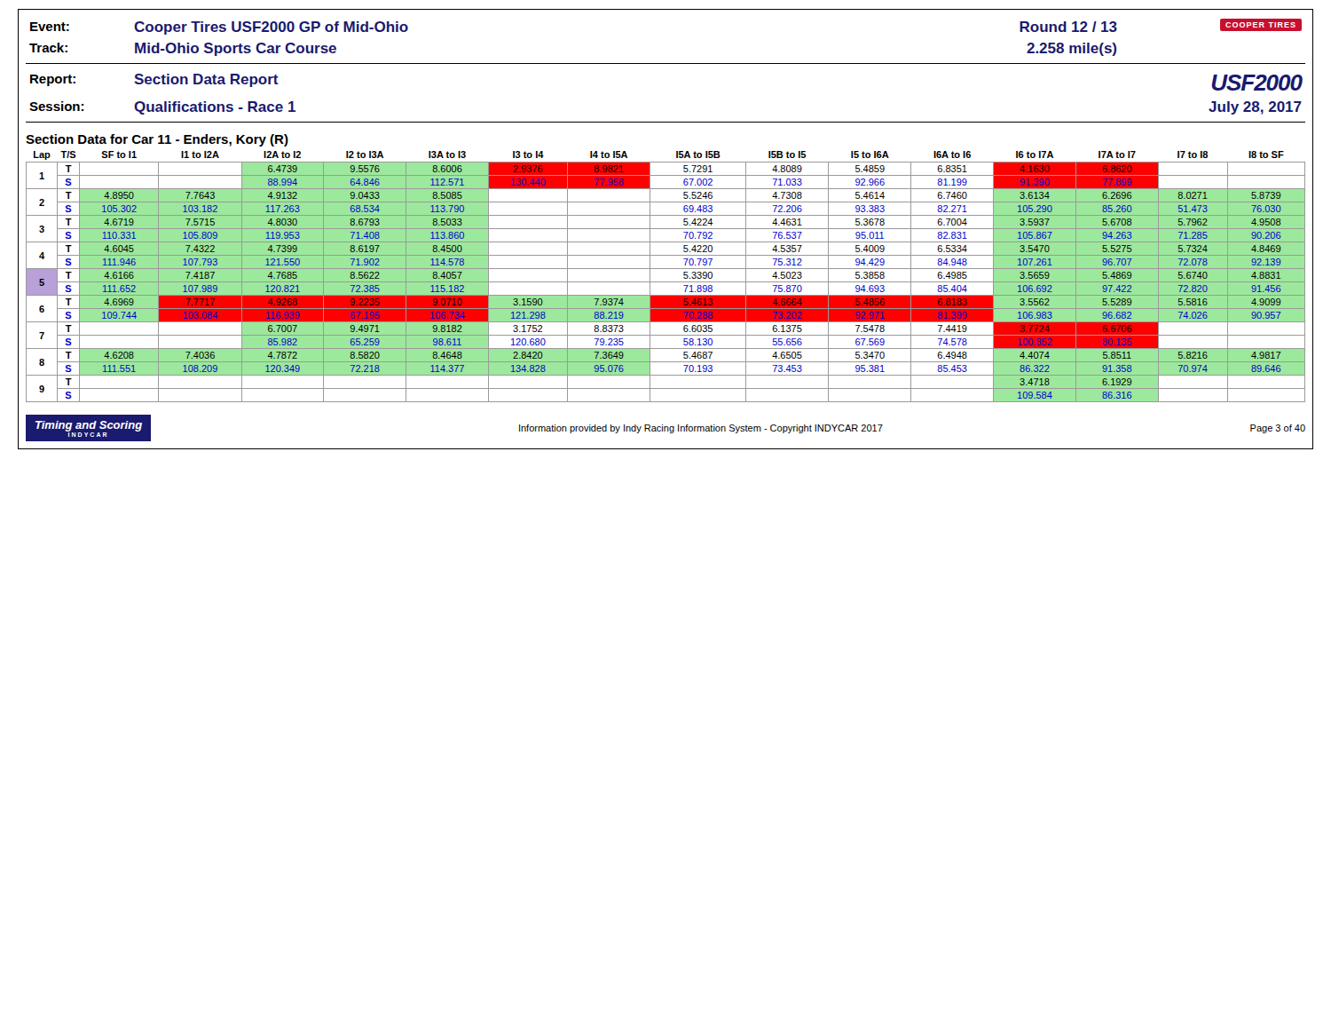| Event: | Cooper Tires USF2000 GP of Mid-Ohio | Round 12 / 13 | COOPER TIRES |
| Track: | Mid-Ohio Sports Car Course | 2.258 mile(s) |
| Report: | Section Data Report | USF2000 |
| Session: | Qualifications - Race 1 | July 28, 2017 |
Section Data for Car 11 - Enders, Kory (R)
| Lap | T/S | SF to I1 | I1 to I2A | I2A to I2 | I2 to I3A | I3A to I3 | I3 to I4 | I4 to I5A | I5A to I5B | I5B to I5 | I5 to I6A | I6A to I6 | I6 to I7A | I7A to I7 | I7 to I8 | I8 to SF |
| --- | --- | --- | --- | --- | --- | --- | --- | --- | --- | --- | --- | --- | --- | --- | --- | --- |
| 1 | T | | | 6.4739 | 9.5576 | 8.6006 | 2.9376 | 8.9821 | 5.7291 | 4.8089 | 5.4859 | 6.8351 | 4.1630 | 6.8620 | | |
| S | | | 88.994 | 64.846 | 112.571 | 130.440 | 77.958 | 67.002 | 71.033 | 92.966 | 81.199 | 91.390 | 77.899 | | |
| 2 | T | 4.8950 | 7.7643 | 4.9132 | 9.0433 | 8.5085 | | | 5.5246 | 4.7308 | 5.4614 | 6.7460 | 3.6134 | 6.2696 | 8.0271 | 5.8739 |
| S | 105.302 | 103.182 | 117.263 | 68.534 | 113.790 | | | 69.483 | 72.206 | 93.383 | 82.271 | 105.290 | 85.260 | 51.473 | 76.030 |
| 3 | T | 4.6719 | 7.5715 | 4.8030 | 8.6793 | 8.5033 | | | 5.4224 | 4.4631 | 5.3678 | 6.7004 | 3.5937 | 5.6708 | 5.7962 | 4.9508 |
| S | 110.331 | 105.809 | 119.953 | 71.408 | 113.860 | | | 70.792 | 76.537 | 95.011 | 82.831 | 105.867 | 94.263 | 71.285 | 90.206 |
| 4 | T | 4.6045 | 7.4322 | 4.7399 | 8.6197 | 8.4500 | | | 5.4220 | 4.5357 | 5.4009 | 6.5334 | 3.5470 | 5.5275 | 5.7324 | 4.8469 |
| S | 111.946 | 107.793 | 121.550 | 71.902 | 114.578 | | | 70.797 | 75.312 | 94.429 | 84.948 | 107.261 | 96.707 | 72.078 | 92.139 |
| 5 | T | 4.6166 | 7.4187 | 4.7685 | 8.5622 | 8.4057 | | | 5.3390 | 4.5023 | 5.3858 | 6.4985 | 3.5659 | 5.4869 | 5.6740 | 4.8831 |
| S | 111.652 | 107.989 | 120.821 | 72.385 | 115.182 | | | 71.898 | 75.870 | 94.693 | 85.404 | 106.692 | 97.422 | 72.820 | 91.456 |
| 6 | T | 4.6969 | 7.7717 | 4.9268 | 9.2235 | 9.0710 | 3.1590 | 7.9374 | 5.4613 | 4.6664 | 5.4856 | 6.8183 | 3.5562 | 5.5289 | 5.5816 | 4.9099 |
| S | 109.744 | 103.084 | 116.939 | 67.195 | 106.734 | 121.298 | 88.219 | 70.288 | 73.202 | 92.971 | 81.399 | 106.983 | 96.682 | 74.026 | 90.957 |
| 7 | T | | | 6.7007 | 9.4971 | 9.8182 | 3.1752 | 8.8373 | 6.6035 | 6.1375 | 7.5478 | 7.4419 | 3.7724 | 6.6706 | | |
| S | | | 85.982 | 65.259 | 98.611 | 120.680 | 79.235 | 58.130 | 55.656 | 67.569 | 74.578 | 100.852 | 80.135 | | |
| 8 | T | 4.6208 | 7.4036 | 4.7872 | 8.5820 | 8.4648 | 2.8420 | 7.3649 | 5.4687 | 4.6505 | 5.3470 | 6.4948 | 4.4074 | 5.8511 | 5.8216 | 4.9817 |
| S | 111.551 | 108.209 | 120.349 | 72.218 | 114.377 | 134.828 | 95.076 | 70.193 | 73.453 | 95.381 | 85.453 | 86.322 | 91.358 | 70.974 | 89.646 |
| 9 | T | | | | | | | | | | | | 3.4718 | 6.1929 | | |
| S | | | | | | | | | | | | 109.584 | 86.316 | | |
Timing and ScoringINDYCAR
Information provided by Indy Racing Information System - Copyright INDYCAR 2017
Page 3 of 40